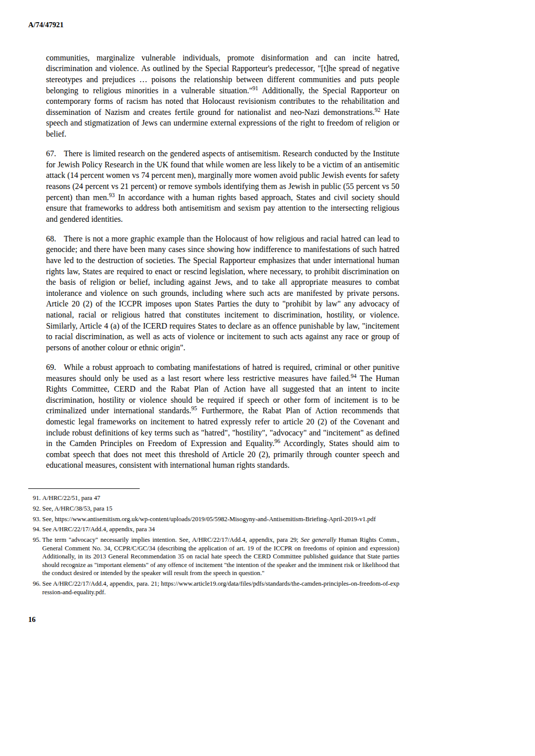A/74/47921
communities, marginalize vulnerable individuals, promote disinformation and can incite hatred, discrimination and violence. As outlined by the Special Rapporteur's predecessor, "[t]he spread of negative stereotypes and prejudices … poisons the relationship between different communities and puts people belonging to religious minorities in a vulnerable situation."91 Additionally, the Special Rapporteur on contemporary forms of racism has noted that Holocaust revisionism contributes to the rehabilitation and dissemination of Nazism and creates fertile ground for nationalist and neo-Nazi demonstrations.92 Hate speech and stigmatization of Jews can undermine external expressions of the right to freedom of religion or belief.
67. There is limited research on the gendered aspects of antisemitism. Research conducted by the Institute for Jewish Policy Research in the UK found that while women are less likely to be a victim of an antisemitic attack (14 percent women vs 74 percent men), marginally more women avoid public Jewish events for safety reasons (24 percent vs 21 percent) or remove symbols identifying them as Jewish in public (55 percent vs 50 percent) than men.93 In accordance with a human rights based approach, States and civil society should ensure that frameworks to address both antisemitism and sexism pay attention to the intersecting religious and gendered identities.
68. There is not a more graphic example than the Holocaust of how religious and racial hatred can lead to genocide; and there have been many cases since showing how indifference to manifestations of such hatred have led to the destruction of societies. The Special Rapporteur emphasizes that under international human rights law, States are required to enact or rescind legislation, where necessary, to prohibit discrimination on the basis of religion or belief, including against Jews, and to take all appropriate measures to combat intolerance and violence on such grounds, including where such acts are manifested by private persons. Article 20 (2) of the ICCPR imposes upon States Parties the duty to "prohibit by law" any advocacy of national, racial or religious hatred that constitutes incitement to discrimination, hostility, or violence. Similarly, Article 4 (a) of the ICERD requires States to declare as an offence punishable by law, "incitement to racial discrimination, as well as acts of violence or incitement to such acts against any race or group of persons of another colour or ethnic origin".
69. While a robust approach to combating manifestations of hatred is required, criminal or other punitive measures should only be used as a last resort where less restrictive measures have failed.94 The Human Rights Committee, CERD and the Rabat Plan of Action have all suggested that an intent to incite discrimination, hostility or violence should be required if speech or other form of incitement is to be criminalized under international standards.95 Furthermore, the Rabat Plan of Action recommends that domestic legal frameworks on incitement to hatred expressly refer to article 20 (2) of the Covenant and include robust definitions of key terms such as "hatred", "hostility", "advocacy" and "incitement" as defined in the Camden Principles on Freedom of Expression and Equality.96 Accordingly, States should aim to combat speech that does not meet this threshold of Article 20 (2), primarily through counter speech and educational measures, consistent with international human rights standards.
A/HRC/22/51, para 47
See, A/HRC/38/53, para 15
See, https://www.antisemitism.org.uk/wp-content/uploads/2019/05/5982-Misogyny-and-Antisemitism-Briefing-April-2019-v1.pdf
See A/HRC/22/17/Add.4, appendix, para 34
The term "advocacy" necessarily implies intention. See, A/HRC/22/17/Add.4, appendix, para 29; See generally Human Rights Comm., General Comment No. 34, CCPR/C/GC/34 (describing the application of art. 19 of the ICCPR on freedoms of opinion and expression) Additionally, in its 2013 General Recommendation 35 on racial hate speech the CERD Committee published guidance that State parties should recognize as "important elements" of any offence of incitement "the intention of the speaker and the imminent risk or likelihood that the conduct desired or intended by the speaker will result from the speech in question."
See A/HRC/22/17/Add.4, appendix, para. 21; https://www.article19.org/data/files/pdfs/standards/the-camden-principles-on-freedom-of-expression-and-equality.pdf.
16